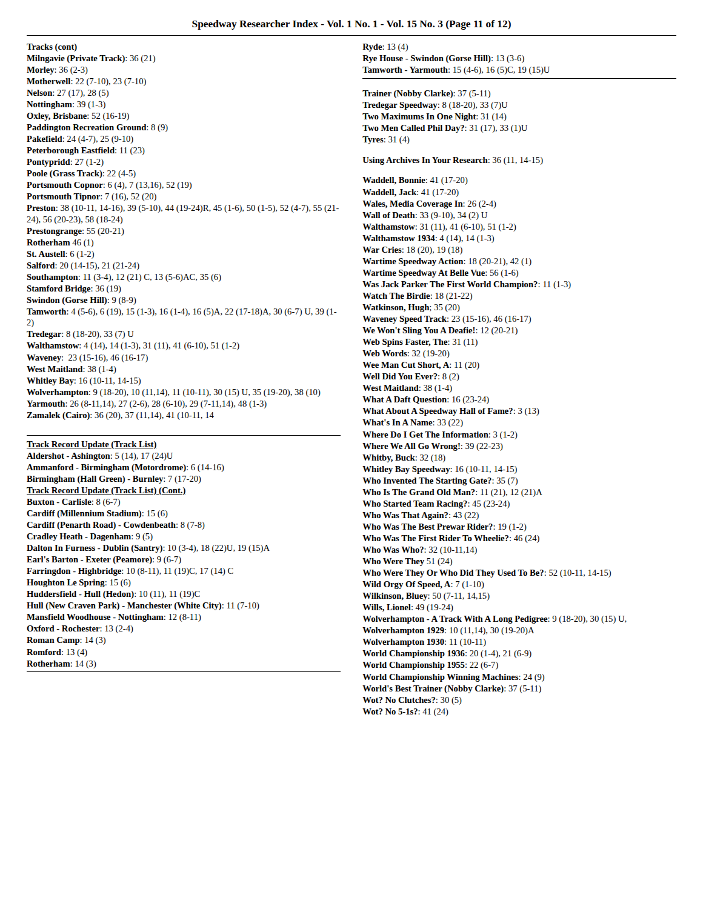Speedway Researcher Index - Vol. 1 No. 1 - Vol. 15 No. 3 (Page 11 of 12)
Tracks (cont)
Milngavie (Private Track): 36 (21)
Morley: 36 (2-3)
Motherwell: 22 (7-10), 23 (7-10)
Nelson: 27 (17), 28 (5)
Nottingham: 39 (1-3)
Oxley, Brisbane: 52 (16-19)
Paddington Recreation Ground: 8 (9)
Pakefield: 24 (4-7), 25 (9-10)
Peterborough Eastfield: 11 (23)
Pontypridd: 27 (1-2)
Poole (Grass Track): 22 (4-5)
Portsmouth Copnor: 6 (4), 7 (13,16), 52 (19)
Portsmouth Tipnor: 7 (16), 52 (20)
Preston: 38 (10-11, 14-16), 39 (5-10), 44 (19-24)R, 45 (1-6), 50 (1-5), 52 (4-7), 55 (21-24), 56 (20-23), 58 (18-24)
Prestongrange: 55 (20-21)
Rotherham 46 (1)
St. Austell: 6 (1-2)
Salford: 20 (14-15), 21 (21-24)
Southampton: 11 (3-4), 12 (21) C, 13 (5-6)AC, 35 (6)
Stamford Bridge: 36 (19)
Swindon (Gorse Hill): 9 (8-9)
Tamworth: 4 (5-6), 6 (19), 15 (1-3), 16 (1-4), 16 (5)A, 22 (17-18)A, 30 (6-7) U, 39 (1-2)
Tredegar: 8 (18-20), 33 (7) U
Walthamstow: 4 (14), 14 (1-3), 31 (11), 41 (6-10), 51 (1-2)
Waveney: 23 (15-16), 46 (16-17)
West Maitland: 38 (1-4)
Whitley Bay: 16 (10-11, 14-15)
Wolverhampton: 9 (18-20), 10 (11,14), 11 (10-11), 30 (15) U, 35 (19-20), 38 (10)
Yarmouth: 26 (8-11,14), 27 (2-6), 28 (6-10), 29 (7-11,14), 48 (1-3)
Zamalek (Cairo): 36 (20), 37 (11,14), 41 (10-11, 14
Track Record Update (Track List)
Aldershot - Ashington: 5 (14), 17 (24)U
Ammanford - Birmingham (Motordrome): 6 (14-16)
Birmingham (Hall Green) - Burnley: 7 (17-20)
Track Record Update (Track List) (Cont.)
Buxton - Carlisle: 8 (6-7)
Cardiff (Millennium Stadium): 15 (6)
Cardiff (Penarth Road) - Cowdenbeath: 8 (7-8)
Cradley Heath - Dagenham: 9 (5)
Dalton In Furness - Dublin (Santry): 10 (3-4), 18 (22)U, 19 (15)A
Earl's Barton - Exeter (Peamore): 9 (6-7)
Farringdon - Highbridge: 10 (8-11), 11 (19)C, 17 (14) C
Houghton Le Spring: 15 (6)
Huddersfield - Hull (Hedon): 10 (11), 11 (19)C
Hull (New Craven Park) - Manchester (White City): 11 (7-10)
Mansfield Woodhouse - Nottingham: 12 (8-11)
Oxford - Rochester: 13 (2-4)
Roman Camp: 14 (3)
Romford: 13 (4)
Rotherham: 14 (3)
Ryde: 13 (4)
Rye House - Swindon (Gorse Hill): 13 (3-6)
Tamworth - Yarmouth: 15 (4-6), 16 (5)C, 19 (15)U
Trainer (Nobby Clarke): 37 (5-11)
Tredegar Speedway: 8 (18-20), 33 (7)U
Two Maximums In One Night: 31 (14)
Two Men Called Phil Day?: 31 (17), 33 (1)U
Tyres: 31 (4)
Using Archives In Your Research: 36 (11, 14-15)
Waddell, Bonnie: 41 (17-20)
Waddell, Jack: 41 (17-20)
Wales, Media Coverage In: 26 (2-4)
Wall of Death: 33 (9-10), 34 (2) U
Walthamstow: 31 (11), 41 (6-10), 51 (1-2)
Walthamstow 1934: 4 (14), 14 (1-3)
War Cries: 18 (20), 19 (18)
Wartime Speedway Action: 18 (20-21), 42 (1)
Wartime Speedway At Belle Vue: 56 (1-6)
Was Jack Parker The First World Champion?: 11 (1-3)
Watch The Birdie: 18 (21-22)
Watkinson, Hugh; 35 (20)
Waveney Speed Track: 23 (15-16), 46 (16-17)
We Won't Sling You A Deafie!: 12 (20-21)
Web Spins Faster, The: 31 (11)
Web Words: 32 (19-20)
Wee Man Cut Short, A: 11 (20)
Well Did You Ever?: 8 (2)
West Maitland: 38 (1-4)
What A Daft Question: 16 (23-24)
What About A Speedway Hall of Fame?: 3 (13)
What's In A Name: 33 (22)
Where Do I Get The Information: 3 (1-2)
Where We All Go Wrong!: 39 (22-23)
Whitby, Buck: 32 (18)
Whitley Bay Speedway: 16 (10-11, 14-15)
Who Invented The Starting Gate?: 35 (7)
Who Is The Grand Old Man?: 11 (21), 12 (21)A
Who Started Team Racing?: 45 (23-24)
Who Was That Again?: 43 (22)
Who Was The Best Prewar Rider?: 19 (1-2)
Who Was The First Rider To Wheelie?: 46 (24)
Who Was Who?: 32 (10-11,14)
Who Were They 51 (24)
Who Were They Or Who Did They Used To Be?: 52 (10-11, 14-15)
Wild Orgy Of Speed, A: 7 (1-10)
Wilkinson, Bluey: 50 (7-11, 14,15)
Wills, Lionel: 49 (19-24)
Wolverhampton - A Track With A Long Pedigree: 9 (18-20), 30 (15) U,
Wolverhampton 1929: 10 (11,14), 30 (19-20)A
Wolverhampton 1930: 11 (10-11)
World Championship 1936: 20 (1-4), 21 (6-9)
World Championship 1955: 22 (6-7)
World Championship Winning Machines: 24 (9)
World's Best Trainer (Nobby Clarke): 37 (5-11)
Wot? No Clutches?: 30 (5)
Wot? No 5-1s?: 41 (24)